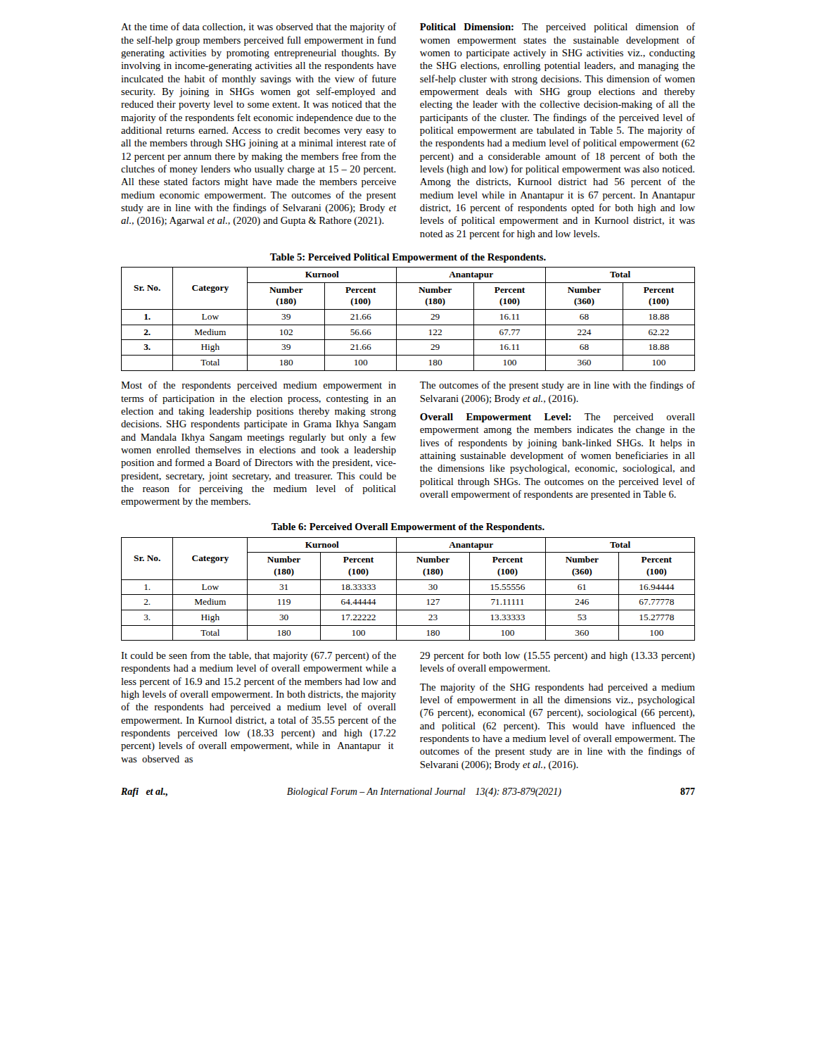At the time of data collection, it was observed that the majority of the self-help group members perceived full empowerment in fund generating activities by promoting entrepreneurial thoughts. By involving in income-generating activities all the respondents have inculcated the habit of monthly savings with the view of future security. By joining in SHGs women got self-employed and reduced their poverty level to some extent. It was noticed that the majority of the respondents felt economic independence due to the additional returns earned. Access to credit becomes very easy to all the members through SHG joining at a minimal interest rate of 12 percent per annum there by making the members free from the clutches of money lenders who usually charge at 15 – 20 percent. All these stated factors might have made the members perceive medium economic empowerment. The outcomes of the present study are in line with the findings of Selvarani (2006); Brody et al., (2016); Agarwal et al., (2020) and Gupta & Rathore (2021).
Political Dimension: The perceived political dimension of women empowerment states the sustainable development of women to participate actively in SHG activities viz., conducting the SHG elections, enrolling potential leaders, and managing the self-help cluster with strong decisions. This dimension of women empowerment deals with SHG group elections and thereby electing the leader with the collective decision-making of all the participants of the cluster. The findings of the perceived level of political empowerment are tabulated in Table 5. The majority of the respondents had a medium level of political empowerment (62 percent) and a considerable amount of 18 percent of both the levels (high and low) for political empowerment was also noticed. Among the districts, Kurnool district had 56 percent of the medium level while in Anantapur it is 67 percent. In Anantapur district, 16 percent of respondents opted for both high and low levels of political empowerment and in Kurnool district, it was noted as 21 percent for high and low levels.
Table 5: Perceived Political Empowerment of the Respondents.
| Sr. No. | Category | Kurnool | Anantapur | Total |
| --- | --- | --- | --- | --- |
| Number (180) | Percent (100) | Number (180) | Percent (100) | Number (360) | Percent (100) |
| 1. | Low | 39 | 21.66 | 29 | 16.11 | 68 | 18.88 |
| 2. | Medium | 102 | 56.66 | 122 | 67.77 | 224 | 62.22 |
| 3. | High | 39 | 21.66 | 29 | 16.11 | 68 | 18.88 |
| | Total | 180 | 100 | 180 | 100 | 360 | 100 |
Most of the respondents perceived medium empowerment in terms of participation in the election process, contesting in an election and taking leadership positions thereby making strong decisions. SHG respondents participate in Grama Ikhya Sangam and Mandala Ikhya Sangam meetings regularly but only a few women enrolled themselves in elections and took a leadership position and formed a Board of Directors with the president, vice-president, secretary, joint secretary, and treasurer. This could be the reason for perceiving the medium level of political empowerment by the members.
The outcomes of the present study are in line with the findings of Selvarani (2006); Brody et al., (2016).
Overall Empowerment Level: The perceived overall empowerment among the members indicates the change in the lives of respondents by joining bank-linked SHGs. It helps in attaining sustainable development of women beneficiaries in all the dimensions like psychological, economic, sociological, and political through SHGs. The outcomes on the perceived level of overall empowerment of respondents are presented in Table 6.
Table 6: Perceived Overall Empowerment of the Respondents.
| Sr. No. | Category | Kurnool | Anantapur | Total |
| --- | --- | --- | --- | --- |
| Number (180) | Percent (100) | Number (180) | Percent (100) | Number (360) | Percent (100) |
| 1. | Low | 31 | 18.33333 | 30 | 15.55556 | 61 | 16.94444 |
| 2. | Medium | 119 | 64.44444 | 127 | 71.11111 | 246 | 67.77778 |
| 3. | High | 30 | 17.22222 | 23 | 13.33333 | 53 | 15.27778 |
| | Total | 180 | 100 | 180 | 100 | 360 | 100 |
It could be seen from the table, that majority (67.7 percent) of the respondents had a medium level of overall empowerment while a less percent of 16.9 and 15.2 percent of the members had low and high levels of overall empowerment. In both districts, the majority of the respondents had perceived a medium level of overall empowerment. In Kurnool district, a total of 35.55 percent of the respondents perceived low (18.33 percent) and high (17.22 percent) levels of overall empowerment, while in Anantapur it was observed as
29 percent for both low (15.55 percent) and high (13.33 percent) levels of overall empowerment.
The majority of the SHG respondents had perceived a medium level of empowerment in all the dimensions viz., psychological (76 percent), economical (67 percent), sociological (66 percent), and political (62 percent). This would have influenced the respondents to have a medium level of overall empowerment. The outcomes of the present study are in line with the findings of Selvarani (2006); Brody et al., (2016).
Rafi et al., Biological Forum – An International Journal 13(4): 873-879(2021) 877